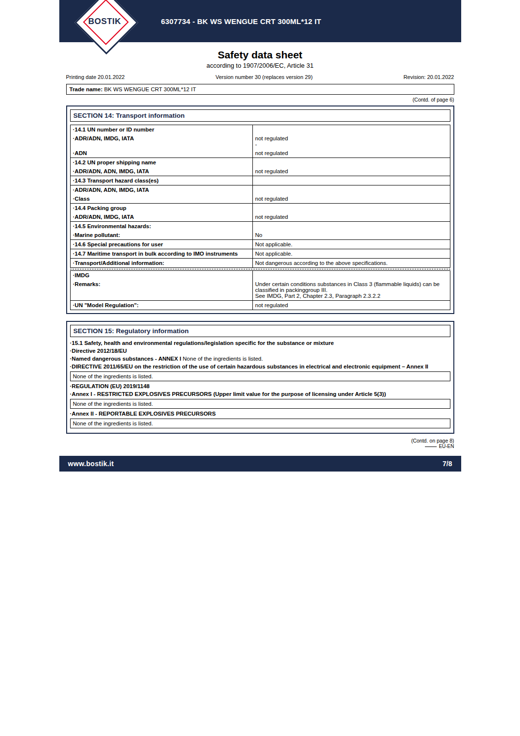BOSTIK
6307734 - BK WS WENGUE CRT 300ML*12 IT
Safety data sheet
according to 1907/2006/EC, Article 31
Printing date 20.01.2022
Version number 30 (replaces version 29)
Revision: 20.01.2022
Trade name: BK WS WENGUE CRT 300ML*12 IT
(Contd. of page 6)
SECTION 14: Transport information
| 14.1 UN number or ID number | |
| ADR/ADN, IMDG, IATA | not regulated - |
| ADN | not regulated |
| 14.2 UN proper shipping name | |
| ADR/ADN, ADN, IMDG, IATA | not regulated |
| 14.3 Transport hazard class(es) | |
| ADR/ADN, ADN, IMDG, IATA | |
| Class | not regulated |
| 14.4 Packing group | |
| ADR/ADN, IMDG, IATA | not regulated |
| 14.5 Environmental hazards: | |
| Marine pollutant: | No |
| 14.6 Special precautions for user | Not applicable. |
| 14.7 Maritime transport in bulk according to IMO instruments | Not applicable. |
| Transport/Additional information: | Not dangerous according to the above specifications. |
| IMDG | |
| Remarks: | Under certain conditions substances in Class 3 (flammable liquids) can be classified in packinggroup III. See IMDG, Part 2, Chapter 2.3, Paragraph 2.3.2.2 |
| UN "Model Regulation": | not regulated |
SECTION 15: Regulatory information
15.1 Safety, health and environmental regulations/legislation specific for the substance or mixture
Directive 2012/18/EU
Named dangerous substances - ANNEX I None of the ingredients is listed.
DIRECTIVE 2011/65/EU on the restriction of the use of certain hazardous substances in electrical and electronic equipment – Annex II
None of the ingredients is listed.
REGULATION (EU) 2019/1148
Annex I - RESTRICTED EXPLOSIVES PRECURSORS (Upper limit value for the purpose of licensing under Article 5(3))
None of the ingredients is listed.
Annex II - REPORTABLE EXPLOSIVES PRECURSORS
None of the ingredients is listed.
(Contd. on page 8)
EU-EN
www.bostik.it
7/8